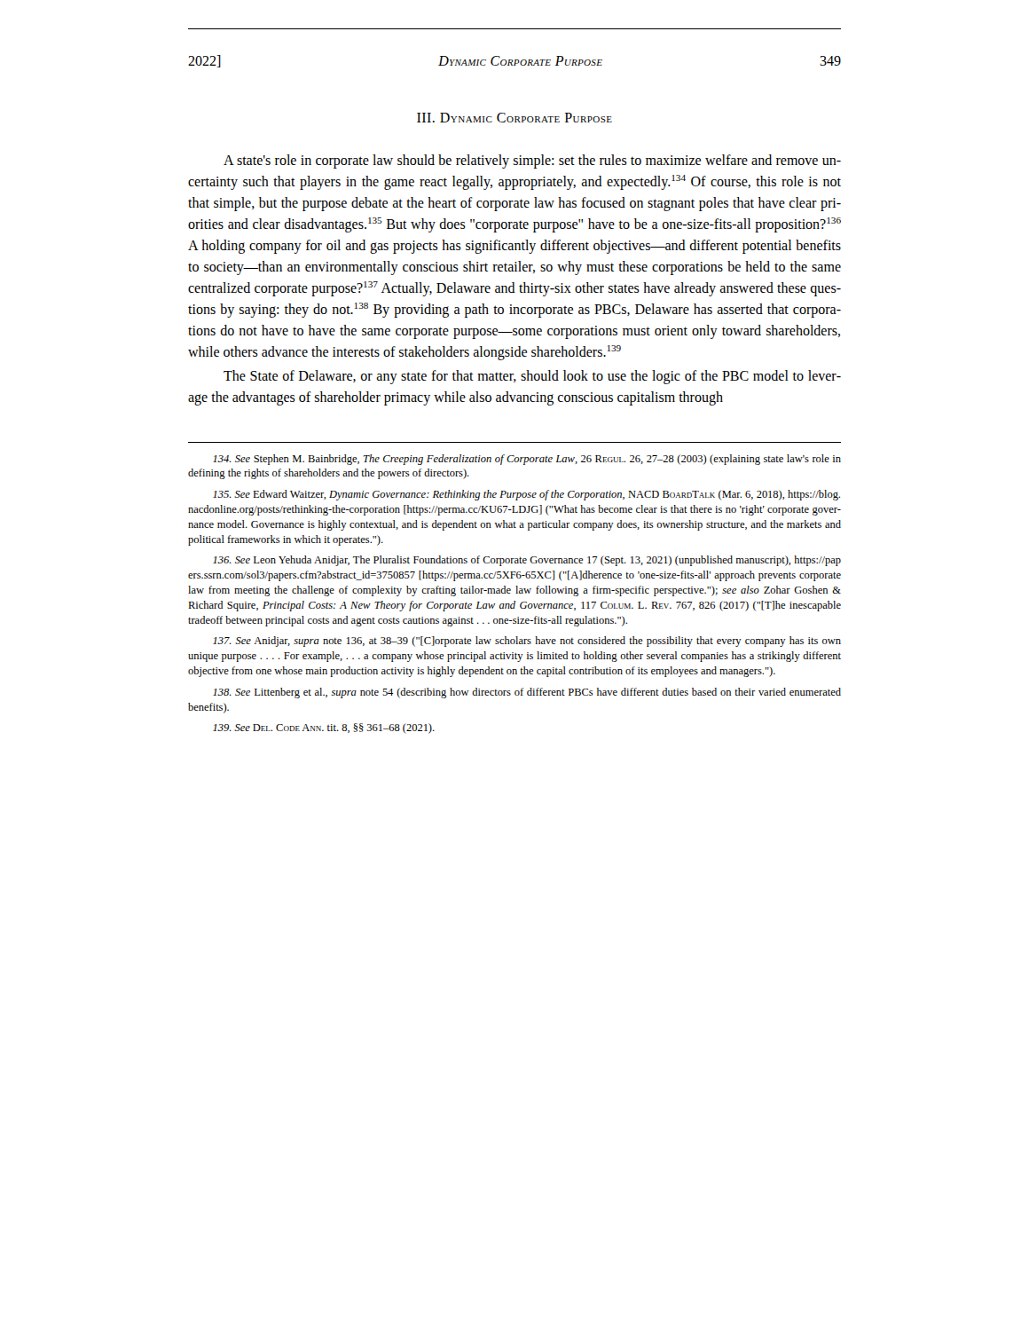2022] Dynamic Corporate Purpose 349
III. Dynamic Corporate Purpose
A state's role in corporate law should be relatively simple: set the rules to maximize welfare and remove uncertainty such that players in the game react legally, appropriately, and expectedly.134 Of course, this role is not that simple, but the purpose debate at the heart of corporate law has focused on stagnant poles that have clear priorities and clear disadvantages.135 But why does "corporate purpose" have to be a one-size-fits-all proposition?136 A holding company for oil and gas projects has significantly different objectives—and different potential benefits to society—than an environmentally conscious shirt retailer, so why must these corporations be held to the same centralized corporate purpose?137 Actually, Delaware and thirty-six other states have already answered these questions by saying: they do not.138 By providing a path to incorporate as PBCs, Delaware has asserted that corporations do not have to have the same corporate purpose—some corporations must orient only toward shareholders, while others advance the interests of stakeholders alongside shareholders.139
The State of Delaware, or any state for that matter, should look to use the logic of the PBC model to leverage the advantages of shareholder primacy while also advancing conscious capitalism through
134. See Stephen M. Bainbridge, The Creeping Federalization of Corporate Law, 26 Regul. 26, 27–28 (2003) (explaining state law's role in defining the rights of shareholders and the powers of directors).
135. See Edward Waitzer, Dynamic Governance: Rethinking the Purpose of the Corporation, NACD BoardTalk (Mar. 6, 2018), https://blog.nacdonline.org/posts/rethinking-the-corporation [https://perma.cc/KU67-LDJG] ("What has become clear is that there is no 'right' corporate governance model. Governance is highly contextual, and is dependent on what a particular company does, its ownership structure, and the markets and political frameworks in which it operates.").
136. See Leon Yehuda Anidjar, The Pluralist Foundations of Corporate Governance 17 (Sept. 13, 2021) (unpublished manuscript), https://papers.ssrn.com/sol3/papers.cfm?abstract_id=3750857 [https://perma.cc/5XF6-65XC] ("[A]dherence to 'one-size-fits-all' approach prevents corporate law from meeting the challenge of complexity by crafting tailor-made law following a firm-specific perspective."); see also Zohar Goshen & Richard Squire, Principal Costs: A New Theory for Corporate Law and Governance, 117 Colum. L. Rev. 767, 826 (2017) ("[T]he inescapable tradeoff between principal costs and agent costs cautions against . . . one-size-fits-all regulations.").
137. See Anidjar, supra note 136, at 38–39 ("[C]orporate law scholars have not considered the possibility that every company has its own unique purpose . . . . For example, . . . a company whose principal activity is limited to holding other several companies has a strikingly different objective from one whose main production activity is highly dependent on the capital contribution of its employees and managers.").
138. See Littenberg et al., supra note 54 (describing how directors of different PBCs have different duties based on their varied enumerated benefits).
139. See Del. Code Ann. tit. 8, §§ 361–68 (2021).